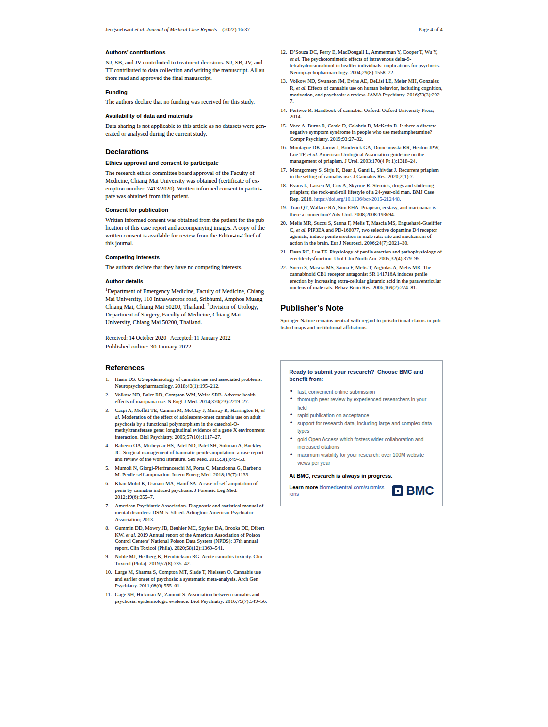Jengsuebsant et al. Journal of Medical Case Reports (2022) 16:37
Page 4 of 4
Authors’ contributions
NJ, SB, and JV contributed to treatment decisions. NJ, SB, JV, and TT contributed to data collection and writing the manuscript. All authors read and approved the final manuscript.
Funding
The authors declare that no funding was received for this study.
Availability of data and materials
Data sharing is not applicable to this article as no datasets were generated or analysed during the current study.
Declarations
Ethics approval and consent to participate
The research ethics committee board approval of the Faculty of Medicine, Chiang Mai University was obtained (certificate of exemption number: 7413/2020). Written informed consent to participate was obtained from this patient.
Consent for publication
Written informed consent was obtained from the patient for the publication of this case report and accompanying images. A copy of the written consent is available for review from the Editor-in-Chief of this journal.
Competing interests
The authors declare that they have no competing interests.
Author details
1Department of Emergency Medicine, Faculty of Medicine, Chiang Mai University, 110 Inthawaroros road, Sribhumi, Amphoe Muang Chiang Mai, Chiang Mai 50200, Thailand. 2Division of Urology, Department of Surgery, Faculty of Medicine, Chiang Mai University, Chiang Mai 50200, Thailand.
Received: 14 October 2020 Accepted: 11 January 2022
Published online: 30 January 2022
References
Hasin DS. US epidemiology of cannabis use and associated problems. Neuropsychopharmacology. 2018;43(1):195–212.
Volkow ND, Baler RD, Compton WM, Weiss SRB. Adverse health effects of marijuana use. N Engl J Med. 2014;370(23):2219–27.
Caspi A, Moffitt TE, Cannon M, McClay J, Murray R, Harrington H, et al. Moderation of the effect of adolescent-onset cannabis use on adult psychosis by a functional polymorphism in the catechol-O-methyltransferase gene: longitudinal evidence of a gene X environment interaction. Biol Psychiatry. 2005;57(10):1117–27.
Raheem OA, Mirheydar HS, Patel ND, Patel SH, Suliman A, Buckley JC. Surgical management of traumatic penile amputation: a case report and review of the world literature. Sex Med. 2015;3(1):49–53.
Mumoli N, Giorgi-Pierfranceschi M, Porta C, Manzionna G, Barberio M. Penile self-amputation. Intern Emerg Med. 2018;13(7):1133.
Khan Mohd K, Usmani MA, Hanif SA. A case of self amputation of penis by cannabis induced psychosis. J Forensic Leg Med. 2012;19(6):355–7.
American Psychiatric Association. Diagnostic and statistical manual of mental disorders: DSM-5. 5th ed. Arlington: American Psychiatric Association; 2013.
Gummin DD, Mowry JB, Beuhler MC, Spyker DA, Brooks DE, Dibert KW, et al. 2019 Annual report of the American Association of Poison Control Centers’ National Poison Data System (NPDS): 37th annual report. Clin Toxicol (Phila). 2020;58(12):1360–541.
Noble MJ, Hedberg K, Hendrickson RG. Acute cannabis toxicity. Clin Toxicol (Phila). 2019;57(8):735–42.
Large M, Sharma S, Compton MT, Slade T, Nielssen O. Cannabis use and earlier onset of psychosis: a systematic meta-analysis. Arch Gen Psychiatry. 2011;68(6):555–61.
Gage SH, Hickman M, Zammit S. Association between cannabis and psychosis: epidemiologic evidence. Biol Psychiatry. 2016;79(7):549–56.
D’Souza DC, Perry E, MacDougall L, Ammerman Y, Cooper T, Wu Y, et al. The psychotomimetic effects of intravenous delta-9-tetrahydrocannabinol in healthy individuals: implications for psychosis. Neuropsychopharmacology. 2004;29(8):1558–72.
Volkow ND, Swanson JM, Evins AE, DeLisi LE, Meier MH, Gonzalez R, et al. Effects of cannabis use on human behavior, including cognition, motivation, and psychosis: a review. JAMA Psychiatry. 2016;73(3):292–7.
Pertwee R. Handbook of cannabis. Oxford: Oxford University Press; 2014.
Voce A, Burns R, Castle D, Calabria B, McKetin R. Is there a discrete negative symptom syndrome in people who use methamphetamine? Compr Psychiatry. 2019;93:27–32.
Montague DK, Jarow J, Broderick GA, Dmochowski RR, Heaton JPW, Lue TF, et al. American Urological Association guideline on the management of priapism. J Urol. 2003;170(4 Pt 1):1318–24.
Montgomery S, Sirju K, Bear J, Ganti L, Shivdat J. Recurrent priapism in the setting of cannabis use. J Cannabis Res. 2020;2(1):7.
Evans L, Larsen M, Cox A, Skyrme R. Steroids, drugs and stuttering priapism; the rock-and-roll lifestyle of a 24-year-old man. BMJ Case Rep. 2016. https://doi.org/10.1136/bcr-2015-212448.
Tran QT, Wallace RA, Sim EHA. Priapism, ecstasy, and marijuana: is there a connection? Adv Urol. 2008;2008:193694.
Melis MR, Succu S, Sanna F, Melis T, Mascia MS, Enguehard-Gueiffier C, et al. PIP3EA and PD-168077, two selective dopamine D4 receptor agonists, induce penile erection in male rats: site and mechanism of action in the brain. Eur J Neurosci. 2006;24(7):2021–30.
Dean RC, Lue TF. Physiology of penile erection and pathophysiology of erectile dysfunction. Urol Clin North Am. 2005;32(4):379–95.
Succu S, Mascia MS, Sanna F, Melis T, Argiolas A, Melis MR. The cannabinoid CB1 receptor antagonist SR 141716A induces penile erection by increasing extra-cellular glutamic acid in the paraventricular nucleus of male rats. Behav Brain Res. 2006;169(2):274–81.
Publisher’s Note
Springer Nature remains neutral with regard to jurisdictional claims in published maps and institutional affiliations.
Ready to submit your research? Choose BMC and benefit from:
fast, convenient online submission
thorough peer review by experienced researchers in your field
rapid publication on acceptance
support for research data, including large and complex data types
gold Open Access which fosters wider collaboration and increased citations
maximum visibility for your research: over 100M website views per year
At BMC, research is always in progress.
Learn more biomedcentral.com/submissions
BMC